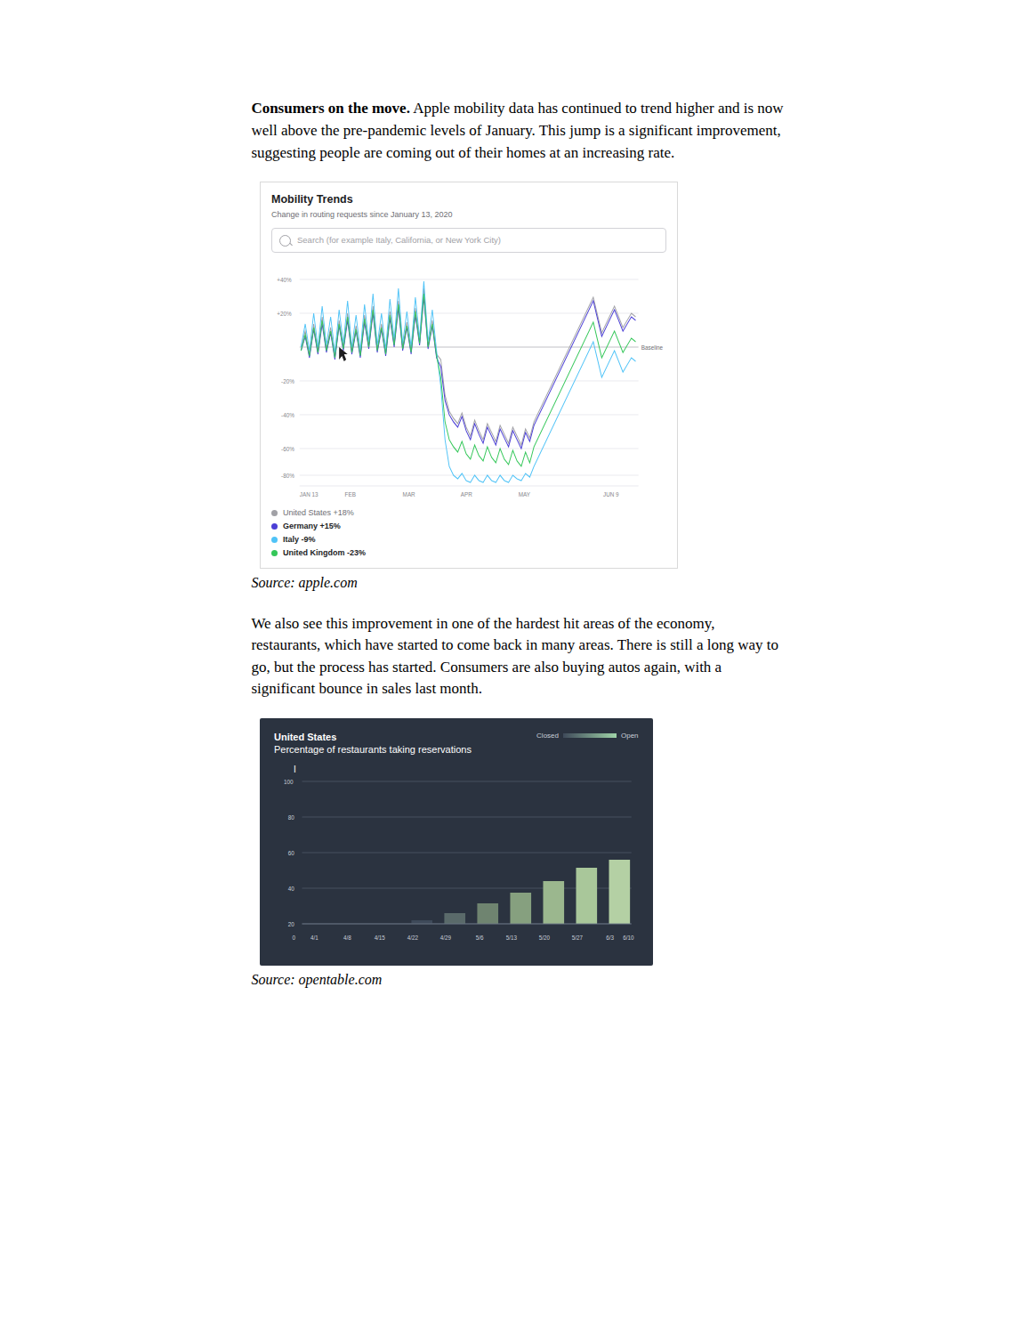Consumers on the move. Apple mobility data has continued to trend higher and is now well above the pre-pandemic levels of January. This jump is a significant improvement, suggesting people are coming out of their homes at an increasing rate.
Mobility Trends
Change in routing requests since January 13, 2020
Search (for example Italy, California, or New York City)
+40% +20% -20% -40% -60% -80% Baseline JAN 13 FEB MAR APR MAY JUN 9
United States +18%
Germany +15%
Italy -9%
United Kingdom -23%
Source: apple.com
We also see this improvement in one of the hardest hit areas of the economy, restaurants, which have started to come back in many areas. There is still a long way to go, but the process has started. Consumers are also buying autos again, with a significant bounce in sales last month.
United States Percentage of restaurants taking reservations
Closed Open
I 100 80 60 40 20 0 4/1 4/8 4/15 4/22 4/29 5/6 5/13 5/20 5/27 6/3 6/10
Source: opentable.com